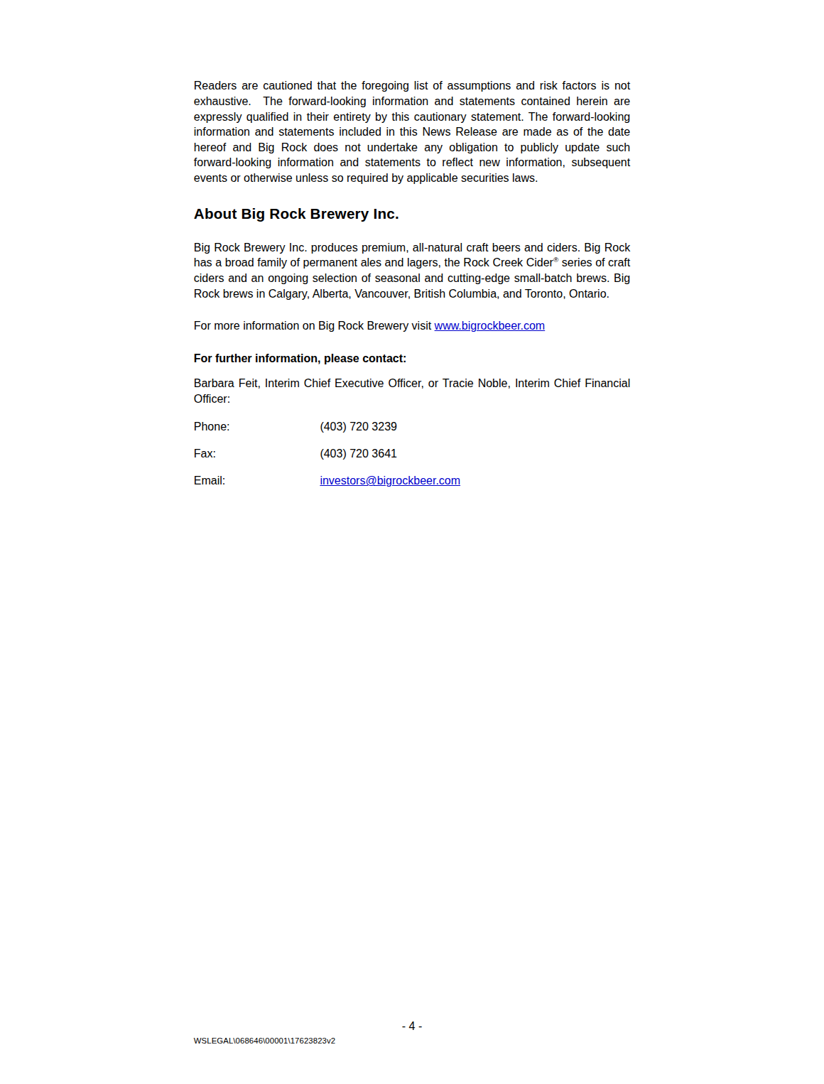Readers are cautioned that the foregoing list of assumptions and risk factors is not exhaustive. The forward-looking information and statements contained herein are expressly qualified in their entirety by this cautionary statement. The forward-looking information and statements included in this News Release are made as of the date hereof and Big Rock does not undertake any obligation to publicly update such forward-looking information and statements to reflect new information, subsequent events or otherwise unless so required by applicable securities laws.
About Big Rock Brewery Inc.
Big Rock Brewery Inc. produces premium, all-natural craft beers and ciders. Big Rock has a broad family of permanent ales and lagers, the Rock Creek Cider® series of craft ciders and an ongoing selection of seasonal and cutting-edge small-batch brews. Big Rock brews in Calgary, Alberta, Vancouver, British Columbia, and Toronto, Ontario.
For more information on Big Rock Brewery visit www.bigrockbeer.com
For further information, please contact:
Barbara Feit, Interim Chief Executive Officer, or Tracie Noble, Interim Chief Financial Officer:
| Phone: | (403) 720 3239 |
| Fax: | (403) 720 3641 |
| Email: | investors@bigrockbeer.com |
- 4 -
WSLEGAL\068646\00001\17623823v2